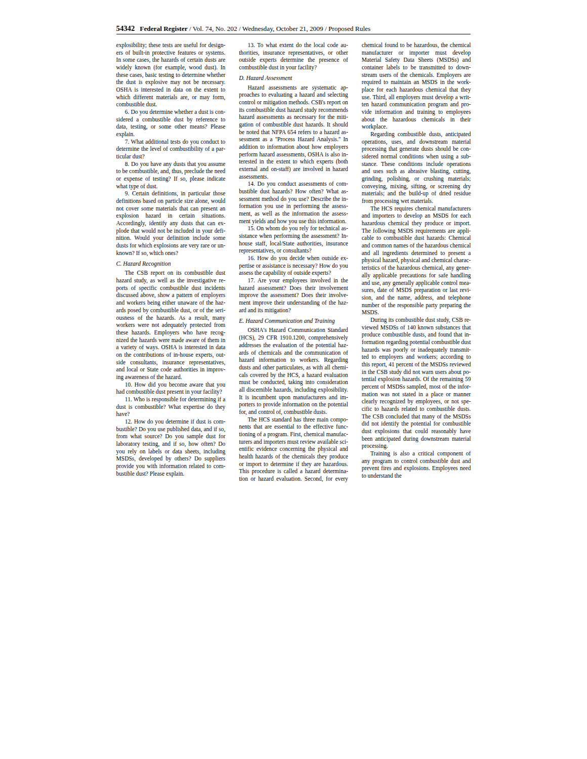54342 Federal Register / Vol. 74, No. 202 / Wednesday, October 21, 2009 / Proposed Rules
explosibility; these tests are useful for designers of built-in protective features or systems. In some cases, the hazards of certain dusts are widely known (for example, wood dust). In these cases, basic testing to determine whether the dust is explosive may not be necessary. OSHA is interested in data on the extent to which different materials are, or may form, combustible dust.
6. Do you determine whether a dust is considered a combustible dust by reference to data, testing, or some other means? Please explain.
7. What additional tests do you conduct to determine the level of combustibility of a particular dust?
8. Do you have any dusts that you assume to be combustible, and, thus, preclude the need or expense of testing? If so, please indicate what type of dust.
9. Certain definitions, in particular those definitions based on particle size alone, would not cover some materials that can present an explosion hazard in certain situations. Accordingly, identify any dusts that can explode that would not be included in your definition. Would your definition include some dusts for which explosions are very rare or unknown? If so, which ones?
C. Hazard Recognition
The CSB report on its combustible dust hazard study, as well as the investigative reports of specific combustible dust incidents discussed above, show a pattern of employers and workers being either unaware of the hazards posed by combustible dust, or of the seriousness of the hazards. As a result, many workers were not adequately protected from these hazards. Employers who have recognized the hazards were made aware of them in a variety of ways. OSHA is interested in data on the contributions of in-house experts, outside consultants, insurance representatives, and local or State code authorities in improving awareness of the hazard.
10. How did you become aware that you had combustible dust present in your facility?
11. Who is responsible for determining if a dust is combustible? What expertise do they have?
12. How do you determine if dust is combustible? Do you use published data, and if so, from what source? Do you sample dust for laboratory testing, and if so, how often? Do you rely on labels or data sheets, including MSDSs, developed by others? Do suppliers provide you with information related to combustible dust? Please explain.
13. To what extent do the local code authorities, insurance representatives, or other outside experts determine the presence of combustible dust in your facility?
D. Hazard Assessment
Hazard assessments are systematic approaches to evaluating a hazard and selecting control or mitigation methods. CSB's report on its combustible dust hazard study recommends hazard assessments as necessary for the mitigation of combustible dust hazards. It should be noted that NFPA 654 refers to a hazard assessment as a ''Process Hazard Analysis.'' In addition to information about how employers perform hazard assessments, OSHA is also interested in the extent to which experts (both external and on-staff) are involved in hazard assessments.
14. Do you conduct assessments of combustible dust hazards? How often? What assessment method do you use? Describe the information you use in performing the assessment, as well as the information the assessment yields and how you use this information.
15. On whom do you rely for technical assistance when performing the assessment? In-house staff, local/State authorities, insurance representatives, or consultants?
16. How do you decide when outside expertise or assistance is necessary? How do you assess the capability of outside experts?
17. Are your employees involved in the hazard assessment? Does their involvement improve the assessment? Does their involvement improve their understanding of the hazard and its mitigation?
E. Hazard Communication and Training
OSHA's Hazard Communication Standard (HCS), 29 CFR 1910.1200, comprehensively addresses the evaluation of the potential hazards of chemicals and the communication of hazard information to workers. Regarding dusts and other particulates, as with all chemicals covered by the HCS, a hazard evaluation must be conducted, taking into consideration all discernible hazards, including explosibility. It is incumbent upon manufacturers and importers to provide information on the potential for, and control of, combustible dusts.
The HCS standard has three main components that are essential to the effective functioning of a program. First, chemical manufacturers and importers must review available scientific evidence concerning the physical and health hazards of the chemicals they produce or import to determine if they are hazardous. This procedure is called a hazard determination or hazard evaluation. Second, for every chemical found to be hazardous, the chemical manufacturer or importer must develop Material Safety Data Sheets (MSDSs) and container labels to be transmitted to downstream users of the chemicals. Employers are required to maintain an MSDS in the workplace for each hazardous chemical that they use. Third, all employers must develop a written hazard communication program and provide information and training to employees about the hazardous chemicals in their workplace.
Regarding combustible dusts, anticipated operations, uses, and downstream material processing that generate dusts should be considered normal conditions when using a substance. These conditions include operations and uses such as abrasive blasting, cutting, grinding, polishing, or crushing materials; conveying, mixing, sifting, or screening dry materials; and the build-up of dried residue from processing wet materials.
The HCS requires chemical manufacturers and importers to develop an MSDS for each hazardous chemical they produce or import. The following MSDS requirements are applicable to combustible dust hazards: Chemical and common names of the hazardous chemical and all ingredients determined to present a physical hazard, physical and chemical characteristics of the hazardous chemical, any generally applicable precautions for safe handling and use, any generally applicable control measures, date of MSDS preparation or last revision, and the name, address, and telephone number of the responsible party preparing the MSDS.
During its combustible dust study, CSB reviewed MSDSs of 140 known substances that produce combustible dusts, and found that information regarding potential combustible dust hazards was poorly or inadequately transmitted to employers and workers; according to this report, 41 percent of the MSDSs reviewed in the CSB study did not warn users about potential explosion hazards. Of the remaining 59 percent of MSDSs sampled, most of the information was not stated in a place or manner clearly recognized by employees, or not specific to hazards related to combustible dusts. The CSB concluded that many of the MSDSs did not identify the potential for combustible dust explosions that could reasonably have been anticipated during downstream material processing.
Training is also a critical component of any program to control combustible dust and prevent fires and explosions. Employees need to understand the